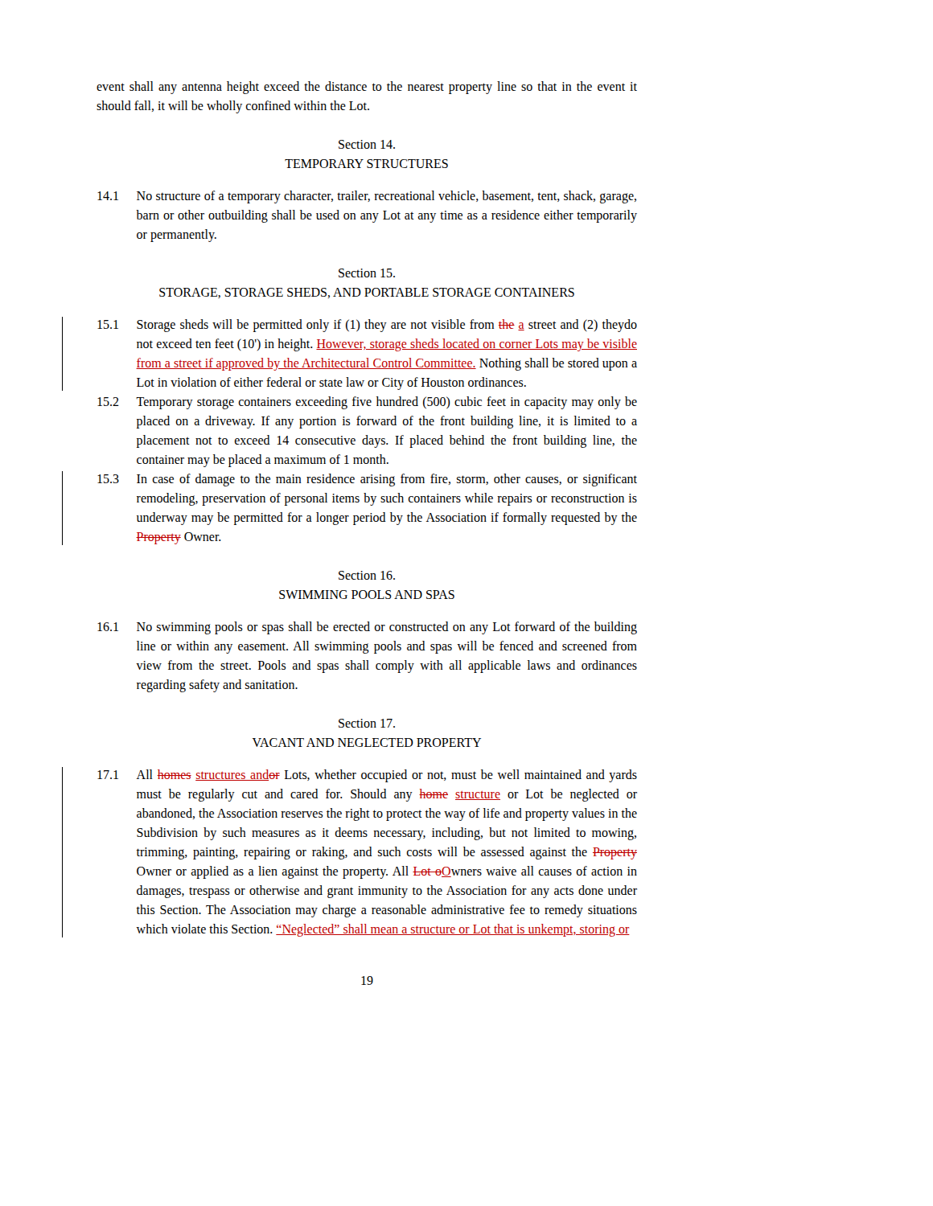event shall any antenna height exceed the distance to the nearest property line so that in the event it should fall, it will be wholly confined within the Lot.
Section 14. TEMPORARY STRUCTURES
14.1 No structure of a temporary character, trailer, recreational vehicle, basement, tent, shack, garage, barn or other outbuilding shall be used on any Lot at any time as a residence either temporarily or permanently.
Section 15. STORAGE, STORAGE SHEDS, AND PORTABLE STORAGE CONTAINERS
15.1 Storage sheds will be permitted only if (1) they are not visible from the a street and (2) theydo not exceed ten feet (10') in height. However, storage sheds located on corner Lots may be visible from a street if approved by the Architectural Control Committee. Nothing shall be stored upon a Lot in violation of either federal or state law or City of Houston ordinances.
15.2 Temporary storage containers exceeding five hundred (500) cubic feet in capacity may only be placed on a driveway. If any portion is forward of the front building line, it is limited to a placement not to exceed 14 consecutive days. If placed behind the front building line, the container may be placed a maximum of 1 month.
15.3 In case of damage to the main residence arising from fire, storm, other causes, or significant remodeling, preservation of personal items by such containers while repairs or reconstruction is underway may be permitted for a longer period by the Association if formally requested by the Property Owner.
Section 16. SWIMMING POOLS AND SPAS
16.1 No swimming pools or spas shall be erected or constructed on any Lot forward of the building line or within any easement. All swimming pools and spas will be fenced and screened from view from the street. Pools and spas shall comply with all applicable laws and ordinances regarding safety and sanitation.
Section 17. VACANT AND NEGLECTED PROPERTY
17.1 All homes structures andor Lots, whether occupied or not, must be well maintained and yards must be regularly cut and cared for. Should any home structure or Lot be neglected or abandoned, the Association reserves the right to protect the way of life and property values in the Subdivision by such measures as it deems necessary, including, but not limited to mowing, trimming, painting, repairing or raking, and such costs will be assessed against the Property Owner or applied as a lien against the property. All Lot oOwners waive all causes of action in damages, trespass or otherwise and grant immunity to the Association for any acts done under this Section. The Association may charge a reasonable administrative fee to remedy situations which violate this Section. “Neglected” shall mean a structure or Lot that is unkempt, storing or
19